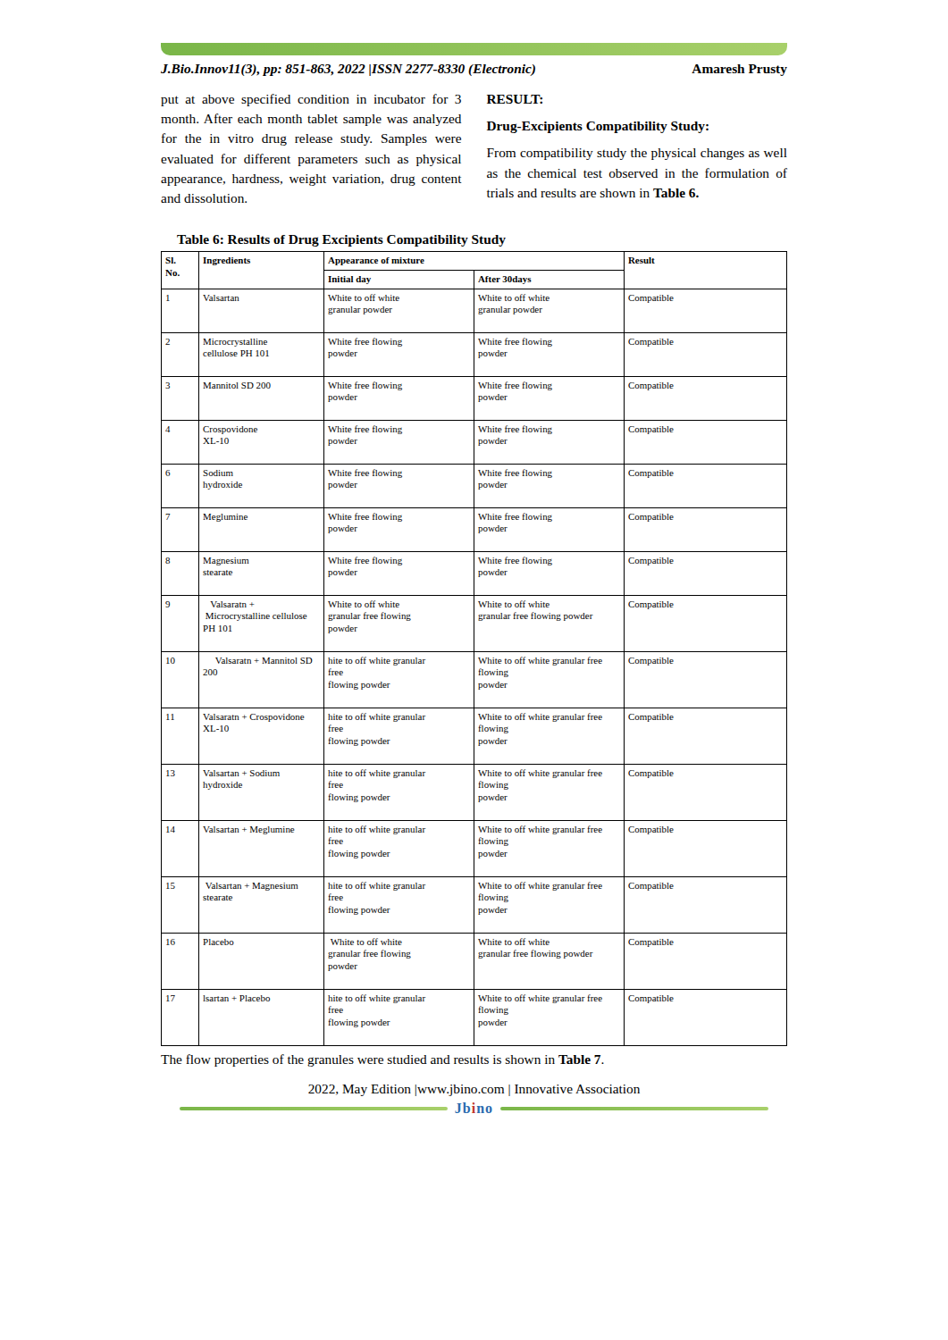J.Bio.Innov11(3), pp: 851-863, 2022 |ISSN 2277-8330 (Electronic)
Amaresh Prusty
put at above specified condition in incubator for 3 month. After each month tablet sample was analyzed for the in vitro drug release study. Samples were evaluated for different parameters such as physical appearance, hardness, weight variation, drug content and dissolution.
RESULT:
Drug-Excipients Compatibility Study:
From compatibility study the physical changes as well as the chemical test observed in the formulation of trials and results are shown in Table 6.
Table 6: Results of Drug Excipients Compatibility Study
| Sl. No. | Ingredients | Appearance of mixture | Result |
| --- | --- | --- | --- |
| Initial day | After 30days |
| 1 | Valsartan | White to off white granular powder | White to off white granular powder | Compatible |
| 2 | Microcrystalline cellulose PH 101 | White free flowing powder | White free flowing powder | Compatible |
| 3 | Mannitol SD 200 | White free flowing powder | White free flowing powder | Compatible |
| 4 | Crospovidone XL-10 | White free flowing powder | White free flowing powder | Compatible |
| 6 | Sodium hydroxide | White free flowing powder | White free flowing powder | Compatible |
| 7 | Meglumine | White free flowing powder | White free flowing powder | Compatible |
| 8 | Magnesium stearate | White free flowing powder | White free flowing powder | Compatible |
| 9 | Valsaratn + Microcrystalline cellulose PH 101 | White to off white granular free flowing powder | White to off white granular free flowing powder | Compatible |
| 10 | Valsaratn + Mannitol SD 200 | hite to off white granular free flowing powder | White to off white granular free flowing powder | Compatible |
| 11 | Valsaratn + Crospovidone XL-10 | hite to off white granular free flowing powder | White to off white granular free flowing powder | Compatible |
| 13 | Valsartan + Sodium hydroxide | hite to off white granular free flowing powder | White to off white granular free flowing powder | Compatible |
| 14 | Valsartan + Meglumine | hite to off white granular free flowing powder | White to off white granular free flowing powder | Compatible |
| 15 | Valsartan + Magnesium stearate | hite to off white granular free flowing powder | White to off white granular free flowing powder | Compatible |
| 16 | Placebo | White to off white granular free flowing powder | White to off white granular free flowing powder | Compatible |
| 17 | lsartan + Placebo | hite to off white granular free flowing powder | White to off white granular free flowing powder | Compatible |
The flow properties of the granules were studied and results is shown in Table 7.
2022, May Edition |www.jbino.com | Innovative Association
Jbino